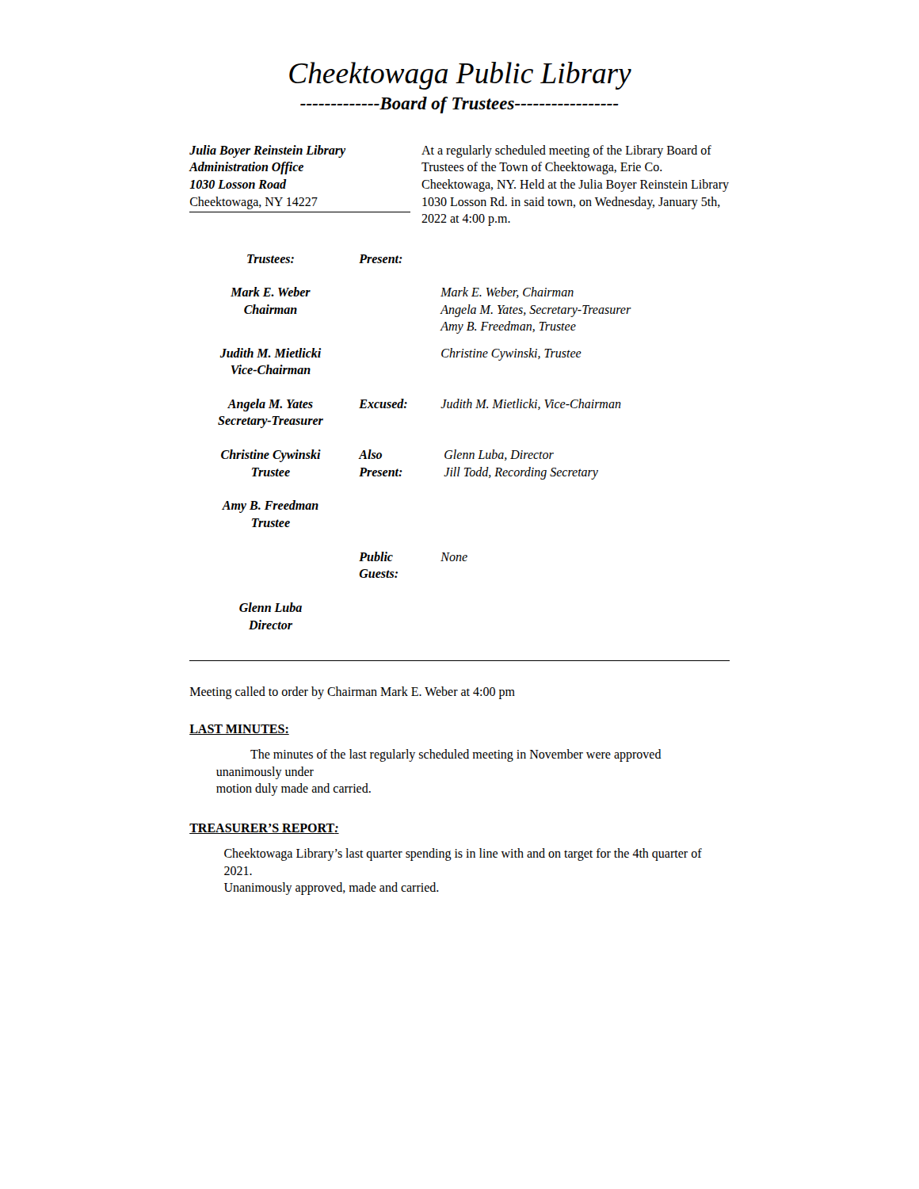Cheektowaga Public Library
-------------Board of Trustees-----------------
Julia Boyer Reinstein Library
Administration Office
1030 Losson Road
Cheektowaga, NY 14227
At a regularly scheduled meeting of the Library Board of Trustees of the Town of Cheektowaga, Erie Co. Cheektowaga, NY. Held at the Julia Boyer Reinstein Library 1030 Losson Rd. in said town, on Wednesday, January 5th, 2022 at 4:00 p.m.
| Trustees: | Present: | |
| Mark E. Weber Chairman | | Mark E. Weber, Chairman Angela M. Yates, Secretary-Treasurer Amy B. Freedman, Trustee |
| Judith M. Mietlicki Vice-Chairman | | Christine Cywinski, Trustee |
| Angela M. Yates Secretary-Treasurer | Excused: | Judith M. Mietlicki, Vice-Chairman |
| Christine Cywinski Trustee | Also Present: | Glenn Luba, Director Jill Todd, Recording Secretary |
| Amy B. Freedman Trustee | | |
| | Public Guests: | None |
| Glenn Luba Director | | |
Meeting called to order by Chairman Mark E. Weber at 4:00 pm
LAST MINUTES:
The minutes of the last regularly scheduled meeting in November were approved unanimously undermotion duly made and carried.
TREASURER’S REPORT:
Cheektowaga Library’s last quarter spending is in line with and on target for the 4th quarter of 2021.
Unanimously approved, made and carried.